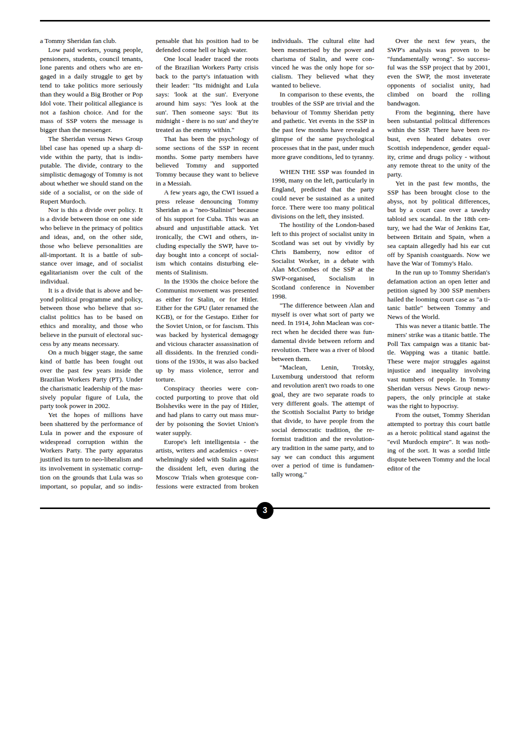a Tommy Sheridan fan club.
Low paid workers, young people, pensioners, students, council tenants, lone parents and others who are engaged in a daily struggle to get by tend to take politics more seriously than they would a Big Brother or Pop Idol vote. Their political allegiance is not a fashion choice. And for the mass of SSP voters the message is bigger than the messenger.
The Sheridan versus News Group libel case has opened up a sharp divide within the party, that is indisputable. The divide, contrary to the simplistic demagogy of Tommy is not about whether we should stand on the side of a socialist, or on the side of Rupert Murdoch.
Nor is this a divide over policy. It is a divide between those on one side who believe in the primacy of politics and ideas, and, on the other side, those who believe personalities are all-important. It is a battle of substance over image, and of socialist egalitarianism over the cult of the individual.
It is a divide that is above and beyond political programme and policy, between those who believe that socialist politics has to be based on ethics and morality, and those who believe in the pursuit of electoral success by any means necessary.
On a much bigger stage, the same kind of battle has been fought out over the past few years inside the Brazilian Workers Party (PT). Under the charismatic leadership of the massively popular figure of Lula, the party took power in 2002.
Yet the hopes of millions have been shattered by the performance of Lula in power and the exposure of widespread corruption within the Workers Party. The party apparatus justified its turn to neo-liberalism and its involvement in systematic corruption on the grounds that Lula was so important, so popular, and so indispensable that his position had to be defended come hell or high water.
One local leader traced the roots of the Brazilian Workers Party crisis back to the party's infatuation with their leader: "Its midnight and Lula says: 'look at the sun'. Everyone around him says: 'Yes look at the sun'. Then someone says: 'But its midnight - there is no sun' and they're treated as the enemy within."
That has been the psychology of some sections of the SSP in recent months. Some party members have believed Tommy and supported Tommy because they want to believe in a Messiah.
A few years ago, the CWI issued a press release denouncing Tommy Sheridan as a "neo-Stalinist" because of his support for Cuba. This was an absurd and unjustifiable attack. Yet ironically, the CWI and others, including especially the SWP, have today bought into a concept of socialism which contains disturbing elements of Stalinism.
In the 1930s the choice before the Communist movement was presented as either for Stalin, or for Hitler. Either for the GPU (later renamed the KGB), or for the Gestapo. Either for the Soviet Union, or for fascism. This was backed by hysterical demagogy and vicious character assassination of all dissidents. In the frenzied conditions of the 1930s, it was also backed up by mass violence, terror and torture.
Conspiracy theories were concocted purporting to prove that old Bolsheviks were in the pay of Hitler, and had plans to carry out mass murder by poisoning the Soviet Union's water supply.
Europe's left intelligentsia - the artists, writers and academics - overwhelmingly sided with Stalin against the dissident left, even during the Moscow Trials when grotesque confessions were extracted from broken individuals. The cultural elite had been mesmerised by the power and charisma of Stalin, and were convinced he was the only hope for socialism. They believed what they wanted to believe.
In comparison to these events, the troubles of the SSP are trivial and the behaviour of Tommy Sheridan petty and pathetic. Yet events in the SSP in the past few months have revealed a glimpse of the same psychological processes that in the past, under much more grave conditions, led to tyranny.
WHEN THE SSP was founded in 1998, many on the left, particularly in England, predicted that the party could never be sustained as a united force. There were too many political divisions on the left, they insisted.
The hostility of the London-based left to this project of socialist unity in Scotland was set out by vividly by Chris Bamberry, now editor of Socialist Worker, in a debate with Alan McCombes of the SSP at the SWP-organised, Socialism in Scotland conference in November 1998.
"The difference between Alan and myself is over what sort of party we need. In 1914, John Maclean was correct when he decided there was fundamental divide between reform and revolution. There was a river of blood between them.
"Maclean, Lenin, Trotsky, Luxemburg understood that reform and revolution aren't two roads to one goal, they are two separate roads to very different goals. The attempt of the Scottish Socialist Party to bridge that divide, to have people from the social democratic tradition, the reformist tradition and the revolutionary tradition in the same party, and to say we can conduct this argument over a period of time is fundamentally wrong."
Over the next few years, the SWP's analysis was proven to be "fundamentally wrong". So successful was the SSP project that by 2001, even the SWP, the most inveterate opponents of socialist unity, had climbed on board the rolling bandwagon.
From the beginning, there have been substantial political differences within the SSP. There have been robust, even heated debates over Scottish independence, gender equality, crime and drugs policy - without any remote threat to the unity of the party.
Yet in the past few months, the SSP has been brought close to the abyss, not by political differences, but by a court case over a tawdry tabloid sex scandal. In the 18th century, we had the War of Jenkins Ear, between Britain and Spain, when a sea captain allegedly had his ear cut off by Spanish coastguards. Now we have the War of Tommy's Halo.
In the run up to Tommy Sheridan's defamation action an open letter and petition signed by 300 SSP members hailed the looming court case as "a titanic battle" between Tommy and News of the World.
This was never a titanic battle. The miners' strike was a titanic battle. The Poll Tax campaign was a titanic battle. Wapping was a titanic battle. These were major struggles against injustice and inequality involving vast numbers of people. In Tommy Sheridan versus News Group newspapers, the only principle at stake was the right to hypocrisy.
From the outset, Tommy Sheridan attempted to portray this court battle as a heroic political stand against the "evil Murdoch empire". It was nothing of the sort. It was a sordid little dispute between Tommy and the local editor of the
3